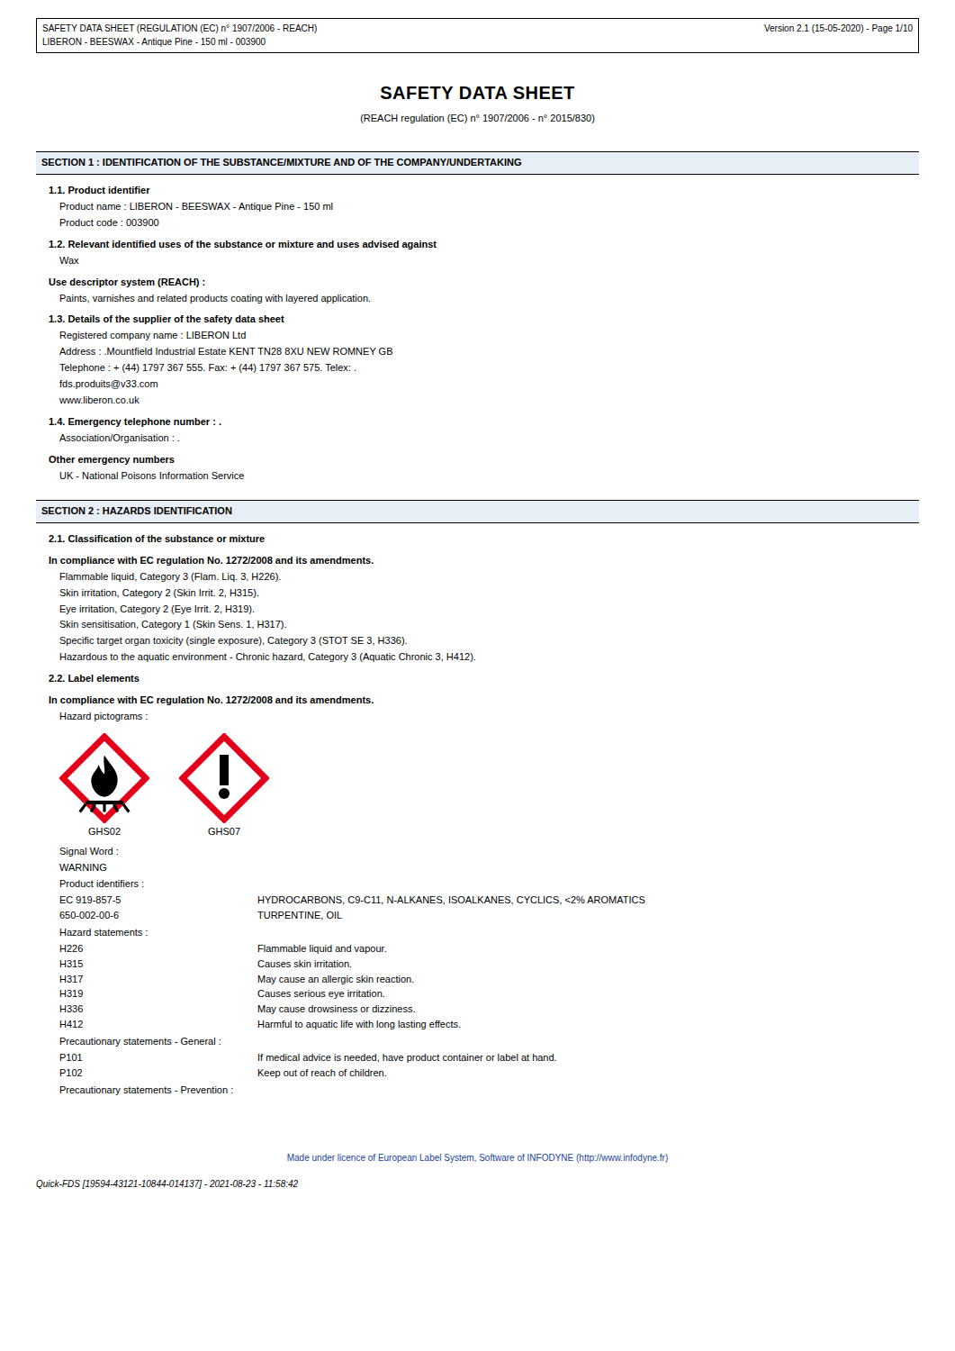SAFETY DATA SHEET (REGULATION (EC) n° 1907/2006 - REACH)
LIBERON - BEESWAX - Antique Pine - 150 ml - 003900
Version 2.1 (15-05-2020) - Page 1/10
SAFETY DATA SHEET
(REACH regulation (EC) n° 1907/2006 - n° 2015/830)
SECTION 1 : IDENTIFICATION OF THE SUBSTANCE/MIXTURE AND OF THE COMPANY/UNDERTAKING
1.1. Product identifier
Product name : LIBERON - BEESWAX - Antique Pine - 150 ml
Product code : 003900
1.2. Relevant identified uses of the substance or mixture and uses advised against
Wax
Use descriptor system (REACH) :
Paints, varnishes and related products coating with layered application.
1.3. Details of the supplier of the safety data sheet
Registered company name : LIBERON Ltd
Address : .Mountfield Industrial Estate KENT TN28 8XU NEW ROMNEY GB
Telephone : + (44) 1797 367 555. Fax: + (44) 1797 367 575. Telex: .
fds.produits@v33.com
www.liberon.co.uk
1.4. Emergency telephone number : .
Association/Organisation : .
Other emergency numbers
UK - National Poisons Information Service
SECTION 2 : HAZARDS IDENTIFICATION
2.1. Classification of the substance or mixture
In compliance with EC regulation No. 1272/2008 and its amendments.
Flammable liquid, Category 3 (Flam. Liq. 3, H226).
Skin irritation, Category 2 (Skin Irrit. 2, H315).
Eye irritation, Category 2 (Eye Irrit. 2, H319).
Skin sensitisation, Category 1 (Skin Sens. 1, H317).
Specific target organ toxicity (single exposure), Category 3 (STOT SE 3, H336).
Hazardous to the aquatic environment - Chronic hazard, Category 3 (Aquatic Chronic 3, H412).
2.2. Label elements
In compliance with EC regulation No. 1272/2008 and its amendments.
Hazard pictograms :
GHS02
GHS07
Signal Word :
WARNING
Product identifiers :
| EC 919-857-5 | HYDROCARBONS, C9-C11, N-ALKANES, ISOALKANES, CYCLICS, <2% AROMATICS |
| 650-002-00-6 | TURPENTINE, OIL |
Hazard statements :
| H226 | Flammable liquid and vapour. |
| H315 | Causes skin irritation. |
| H317 | May cause an allergic skin reaction. |
| H319 | Causes serious eye irritation. |
| H336 | May cause drowsiness or dizziness. |
| H412 | Harmful to aquatic life with long lasting effects. |
Precautionary statements - General :
| P101 | If medical advice is needed, have product container or label at hand. |
| P102 | Keep out of reach of children. |
Precautionary statements - Prevention :
Made under licence of European Label System, Software of INFODYNE (http://www.infodyne.fr)
Quick-FDS [19594-43121-10844-014137] - 2021-08-23 - 11:58:42